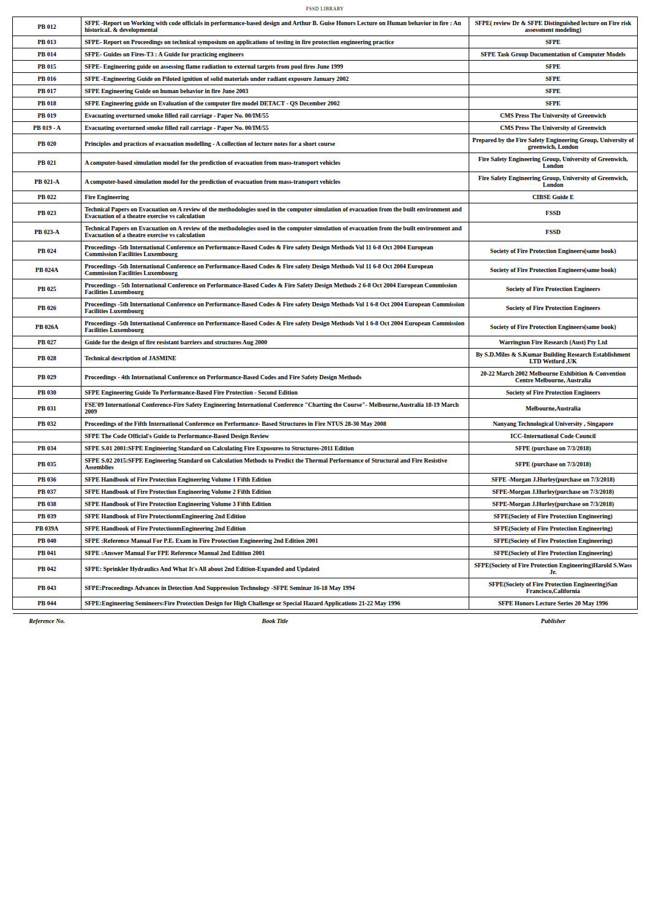FSSD LIBRARY
| PB 012 | SFPE -Report on Working with code officials in performance-based design and Arthur B. Guise Honors Lecture on Human behavior in fire : An historicaL & developmental | SFPE( review Dr & SFPE Distinguished lecture on Fire risk assessment modeling) |
| PB 013 | SFPE- Report on Proceedings on technical symposium on applications of testing in fire protection engineering practice | SFPE |
| PB 014 | SFPE- Guides on Fires-T3 : A Guide for practicing engineers | SFPE Task Group Documentation of Computer Models |
| PB 015 | SFPE- Engineering guide on assessing flame radiation to external targets from pool fires June 1999 | SFPE |
| PB 016 | SFPE -Engineering Guide on Piloted ignition of solid materials under radiant exposure January 2002 | SFPE |
| PB 017 | SFPE Engineering Guide on human behavior in fire June 2003 | SFPE |
| PB 018 | SFPE Engineering guide on Evaluation of the computer fire model DETACT - QS December 2002 | SFPE |
| PB 019 | Evacuating overturned smoke filled rail carriage - Paper No. 00/IM/55 | CMS Press The University of Greenwich |
| PB 019 - A | Evacuating overturned smoke filled rail carriage - Paper No. 00/IM/55 | CMS Press The University of Greenwich |
| PB 020 | Principles and practices of evacuation modelling - A collection of lecture notes for a short course | Prepared by the Fire Safety Engineering Group, University of greenwich, London |
| PB 021 | A computer-based simulation model for the prediction of evacuation from mass-transport vehicles | Fire Safety Engineering Group, University of Greenwich, London |
| PB 021-A | A computer-based simulation model for the prediction of evacuation from mass-transport vehicles | Fire Safety Engineering Group, University of Greenwich, London |
| PB 022 | Fire Engineering | CIBSE Guide E |
| PB 023 | Technical Papers on Evacuation on A review of the methodologies used in the computer simulation of evacuation from the built environment and Evacuation of a theatre exercise vs calculation | FSSD |
| PB 023-A | Technical Papers on Evacuation on A review of the methodologies used in the computer simulation of evacuation from the built environment and Evacuation of a theatre exercise vs calculation | FSSD |
| PB 024 | Proceedings -5th International Conference on Performance-Based Codes & Fire safety Design Methods Vol 11 6-8 Oct 2004 European Commission Facilities Luxembourg | Society of Fire Protection Engineers(same book) |
| PB 024A | Proceedings -5th International Conference on Performance-Based Codes & Fire safety Design Methods Vol 11 6-8 Oct 2004 European Commission Facilities Luxembourg | Society of Fire Protection Engineers(same book) |
| PB 025 | Proceedings - 5th International Conference on Performance-Based Codes & Fire Safety Design Methods 2 6-8 Oct 2004 European Commission Facilities Luxembourg | Society of Fire Protection Engineers |
| PB 026 | Proceedings -5th International Conference on Performance-Based Codes & Fire safety Design Methods Vol 1 6-8 Oct 2004 European Commission Facilities Luxembourg | Society of Fire Protection Engineers |
| PB 026A | Proceedings -5th International Conference on Performance-Based Codes & Fire safety Design Methods Vol 1 6-8 Oct 2004 European Commission Facilities Luxembourg | Society of Fire Protection Engineers(same book) |
| PB 027 | Guide for the design of fire resistant barriers and structures Aug 2000 | Warrington Fire Research (Aust) Pty Ltd |
| PB 028 | Technical description of JASMINE | By S.D.Miles & S.Kumar Building Research Establishment LTD Wetford ,UK |
| PB 029 | Proceedings - 4th International Conference on Performance-Based Codes and Fire Safety Design Methods | 20-22 March 2002 Melbourne Exhibition & Convention Centre Melbourne, Australia |
| PB 030 | SFPE Engineering Guide To Performance-Based Fire Protection - Second Edition | Society of Fire Protection Engineers |
| PB 031 | FSE'09 International Conference-Fire Safety Engineering International Conference "Charting the Course"- Melbourne,Australia 18-19 March 2009 | Melbourne,Australia |
| PB 032 | Proceedings of the Fifth International Conference on Performance- Based Structures in Fire NTUS 28-30 May 2008 | Nanyang Technological University , Singapore |
| | SFPE The Code Official's Guide to Performance-Based Design Review | ICC-International Code Council |
| PB 034 | SFPE S.01 2001:SFPE Engineering Standard on Calculating Fire Exposures to Structures-2011 Edition | SFPE (purchase on 7/3/2018) |
| PB 035 | SFPE S.02 2015:SFPE Engineering Standard on Calculation Methods to Predict the Thermal Performance of Structural and Fire Resistive Assemblies | SFPE (purchase on 7/3/2018) |
| PB 036 | SFPE Handbook of Fire Protection Engineering Volume 1 Fifth Edition | SFPE -Morgan J.Hurley(purchase on 7/3/2018) |
| PB 037 | SFPE Handbook of Fire Protection Engineering Volume 2 Fifth Edition | SFPE-Morgan J.Hurley(purchase on 7/3/2018) |
| PB 038 | SFPE Handbook of Fire Protection Engineering Volume 3 Fifth Edition | SFPE-Morgan J.Hurley(purchase on 7/3/2018) |
| PB 039 | SFPE Handbook of Fire ProtectionmEngineering 2nd Edition | SFPE(Society of Fire Protection Engineering) |
| PB 039A | SFPE Handbook of Fire ProtectionmEngineering 2nd Edition | SFPE(Society of Fire Protection Engineering) |
| PB 040 | SFPE :Reference Manual For P.E. Exam in Fire Protection Engineering 2nd Edition 2001 | SFPE(Society of Fire Protection Engineering) |
| PB 041 | SFPE :Answer Manual For FPE Reference Manual 2nd Edition 2001 | SFPE(Society of Fire Protection Engineering) |
| PB 042 | SFPE: Sprinkler Hydraulics And What It's All about 2nd Edition-Expanded and Updated | SFPE(Society of Fire Protection Engineering)Harold S.Wass Jr. |
| PB 043 | SFPE:Proceedings Advances in Detection And Suppression Technology -SFPE Seminar 16-18 May 1994 | SFPE(Society of Fire Protection Engineering)San Francisco,California |
| PB 044 | SFPE:Engineering Semineers:Fire Protection Design for High Challenge or Special Hazard Applications 21-22 May 1996 | SFPE Honors Lecture Series 20 May 1996 |
| Reference No. | Book Title | Publisher |